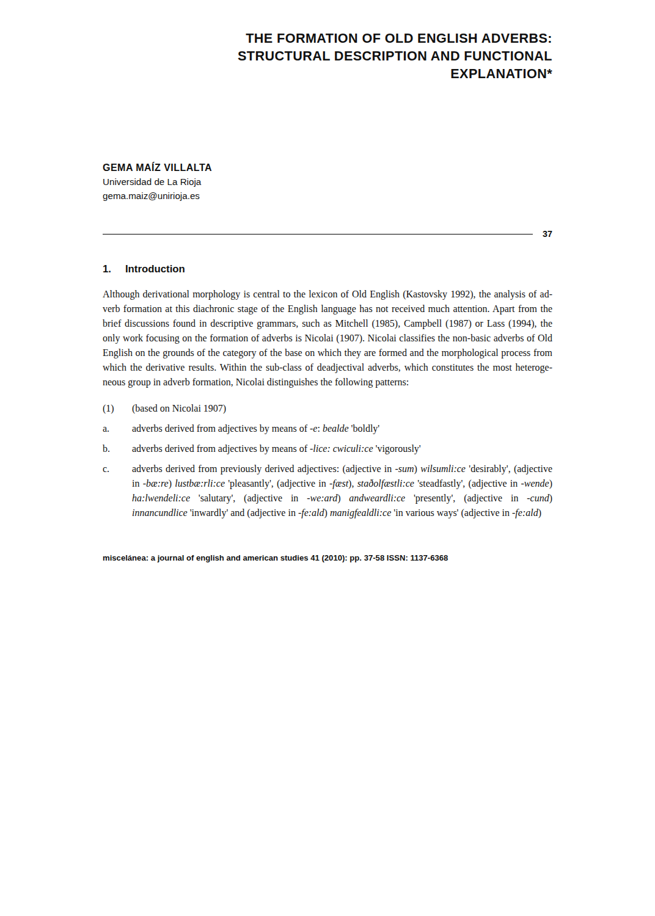The Formation of Old English Adverbs:
Structural Description and Functional
Explanation*
Gema Maíz Villalta
Universidad de La Rioja
gema.maiz@unirioja.es
37
1. Introduction
Although derivational morphology is central to the lexicon of Old English (Kastovsky 1992), the analysis of adverb formation at this diachronic stage of the English language has not received much attention. Apart from the brief discussions found in descriptive grammars, such as Mitchell (1985), Campbell (1987) or Lass (1994), the only work focusing on the formation of adverbs is Nicolai (1907). Nicolai classifies the non-basic adverbs of Old English on the grounds of the category of the base on which they are formed and the morphological process from which the derivative results. Within the sub-class of deadjectival adverbs, which constitutes the most heterogeneous group in adverb formation, Nicolai distinguishes the following patterns:
(1) (based on Nicolai 1907)
a. adverbs derived from adjectives by means of -e: bealde 'boldly'
b. adverbs derived from adjectives by means of -lice: cwiculi:ce 'vigorously'
c. adverbs derived from previously derived adjectives: (adjective in -sum) wilsumli:ce 'desirably', (adjective in -bæ:re) lustbæ:rli:ce 'pleasantly', (adjective in -fæst), staðolfæstli:ce 'steadfastly', (adjective in -wende) ha:lwendeli:ce 'salutary', (adjective in -we:ard) andweardli:ce 'presently', (adjective in -cund) innancundlice 'inwardly' and (adjective in -fe:ald) manigfealdli:ce 'in various ways' (adjective in -fe:ald)
miscelánea: a journal of english and american studies 41 (2010): pp. 37-58 ISSN: 1137-6368